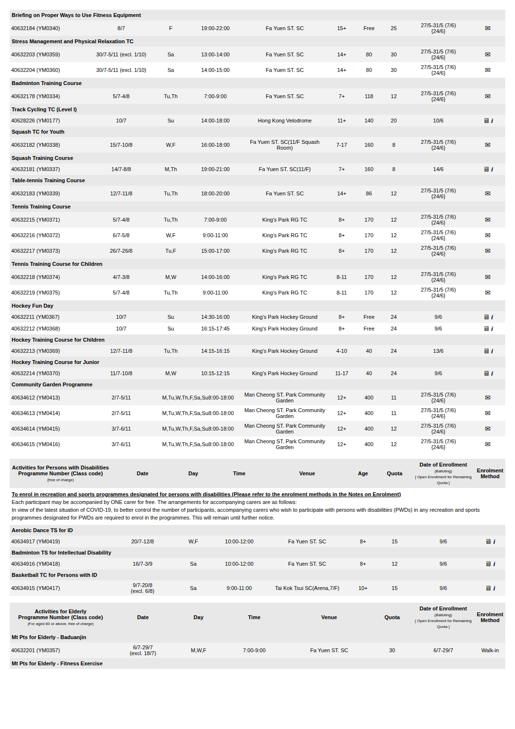| Briefing on Proper Ways to Use Fitness Equipment |
| 40632184 (YM0340) | 8/7 | F | 19:00-22:00 | Fa Yuen ST. SC | 15+ | Free | 25 | 27/5-31/5 (7/6) {24/6} | ✉ |
| Stress Management and Physical Relaxation TC |
| 40632203 (YM0359) | 30/7-5/11 (excl. 1/10) | Sa | 13:00-14:00 | Fa Yuen ST. SC | 14+ | 80 | 30 | 27/5-31/5 (7/6) {24/6} | ✉ |
| 40632204 (YM0360) | 30/7-5/11 (excl. 1/10) | Sa | 14:00-15:00 | Fa Yuen ST. SC | 14+ | 80 | 30 | 27/5-31/5 (7/6) {24/6} | ✉ |
| Badminton Training Course |
| 40632178 (YM0334) | 5/7-4/8 | Tu,Th | 7:00-9:00 | Fa Yuen ST. SC | 7+ | 118 | 12 | 27/5-31/5 (7/6) {24/6} | ✉ |
| Track Cycling TC (Level I) |
| 40628226 (YM0177) | 10/7 | Su | 14:00-18:00 | Hong Kong Velodrome | 11+ | 140 | 20 | 10/6 | 🖥 i |
| Squash TC for Youth |
| 40632182 (YM0338) | 15/7-10/8 | W,F | 16:00-18:00 | Fa Yuen ST. SC(11/F Squash Room) | 7-17 | 160 | 8 | 27/5-31/5 (7/6) {24/6} | ✉ |
| Squash Training Course |
| 40632181 (YM0337) | 14/7-8/8 | M,Th | 19:00-21:00 | Fa Yuen ST. SC(11/F) | 7+ | 160 | 8 | 14/6 | 🖥 i |
| Table-tennis Training Course |
| 40632183 (YM0339) | 12/7-11/8 | Tu,Th | 18:00-20:00 | Fa Yuen ST. SC | 14+ | 86 | 12 | 27/5-31/5 (7/6) {24/6} | ✉ |
| Tennis Training Course |
| 40632215 (YM0371) | 5/7-4/8 | Tu,Th | 7:00-9:00 | King's Park RG TC | 8+ | 170 | 12 | 27/5-31/5 (7/6) {24/6} | ✉ |
| 40632216 (YM0372) | 6/7-5/8 | W,F | 9:00-11:00 | King's Park RG TC | 8+ | 170 | 12 | 27/5-31/5 (7/6) {24/6} | ✉ |
| 40632217 (YM0373) | 26/7-26/8 | Tu,F | 15:00-17:00 | King's Park RG TC | 8+ | 170 | 12 | 27/5-31/5 (7/6) {24/6} | ✉ |
| Tennis Training Course for Children |
| 40632218 (YM0374) | 4/7-3/8 | M,W | 14:00-16:00 | King's Park RG TC | 8-11 | 170 | 12 | 27/5-31/5 (7/6) {24/6} | ✉ |
| 40632219 (YM0375) | 5/7-4/8 | Tu,Th | 9:00-11:00 | King's Park RG TC | 8-11 | 170 | 12 | 27/5-31/5 (7/6) {24/6} | ✉ |
| Hockey Fun Day |
| 40632211 (YM0367) | 10/7 | Su | 14:30-16:00 | King's Park Hockey Ground | 8+ | Free | 24 | 9/6 | 🖥 i |
| 40632212 (YM0368) | 10/7 | Su | 16:15-17:45 | King's Park Hockey Ground | 8+ | Free | 24 | 9/6 | 🖥 i |
| Hockey Training Course for Children |
| 40632213 (YM0369) | 12/7-11/8 | Tu,Th | 14:15-16:15 | King's Park Hockey Ground | 4-10 | 40 | 24 | 13/6 | 🖥 i |
| Hockey Training Course for Junior |
| 40632214 (YM0370) | 11/7-10/8 | M,W | 10:15-12:15 | King's Park Hockey Ground | 11-17 | 40 | 24 | 9/6 | 🖥 i |
| Community Garden Programme |
| 40634612 (YM0413) | 2/7-5/11 | M,Tu,W,Th,F,Sa,Su8:00-18:00 | Man Cheong ST. Park Community Garden | 12+ | 400 | 11 | 27/5-31/5 (7/6) {24/6} | ✉ |
| 40634613 (YM0414) | 2/7-5/11 | M,Tu,W,Th,F,Sa,Su8:00-18:00 | Man Cheong ST. Park Community Garden | 12+ | 400 | 11 | 27/5-31/5 (7/6) {24/6} | ✉ |
| 40634614 (YM0415) | 3/7-6/11 | M,Tu,W,Th,F,Sa,Su8:00-18:00 | Man Cheong ST. Park Community Garden | 12+ | 400 | 12 | 27/5-31/5 (7/6) {24/6} | ✉ |
| 40634615 (YM0416) | 3/7-6/11 | M,Tu,W,Th,F,Sa,Su8:00-18:00 | Man Cheong ST. Park Community Garden | 12+ | 400 | 12 | 27/5-31/5 (7/6) {24/6} | ✉ |
| Activities for Persons with Disabilities Programme Number (Class code) (free of charge) | Date | Day | Time | Venue | Age | Quota | Date of Enrollment (Balloting) [ Open Enrollment for Remaining Quota ] | Enrolment Method |
| To enrol in recreation and sports programmes designated for persons with disabilities (Please refer to the enrolment methods in the Notes on Enrolment) Each participant may be accompanied by ONE carer for free. The arrangements for accompanying carers are as follows: In view of the latest situation of COVID-19, to better control the number of participants, accompanying carers who wish to participate with persons with disabilities (PWDs) in any recreation and sports programmes designated for PWDs are required to enrol in the programmes. This will remain until further notice. |
| Aerobic Dance TS for ID |
| 40634917 (YM0419) | 20/7-12/8 | W,F | 10:00-12:00 | Fa Yuen ST. SC | 8+ | 15 | 9/6 | 🖥 i |
| Badminton TS for Intellectual Disability |
| 40634916 (YM0418) | 16/7-3/9 | Sa | 10:00-12:00 | Fa Yuen ST. SC | 8+ | 12 | 9/6 | 🖥 i |
| Basketball TC for Persons with ID |
| 40634915 (YM0417) | 9/7-20/8 (excl. 6/8) | Sa | 9:00-11:00 | Tai Kok Tsui SC(Arena,7/F) | 10+ | 15 | 9/6 | 🖥 i |
| Activities for Elderly Programme Number (Class code) (For aged 60 or above, free of charge) | Date | Day | Time | Venue | Quota | Date of Enrollment (Balloting) [ Open Enrollment for Remaining Quota ] | Enrolment Method |
| Mt Pts for Elderly - Baduanjin |
| 40632201 (YM0357) | 6/7-29/7 (excl. 18/7) | M,W,F | 7:00-9:00 | Fa Yuen ST. SC | 30 | 6/7-29/7 | Walk-in |
| Mt Pts for Elderly - Fitness Exercise |